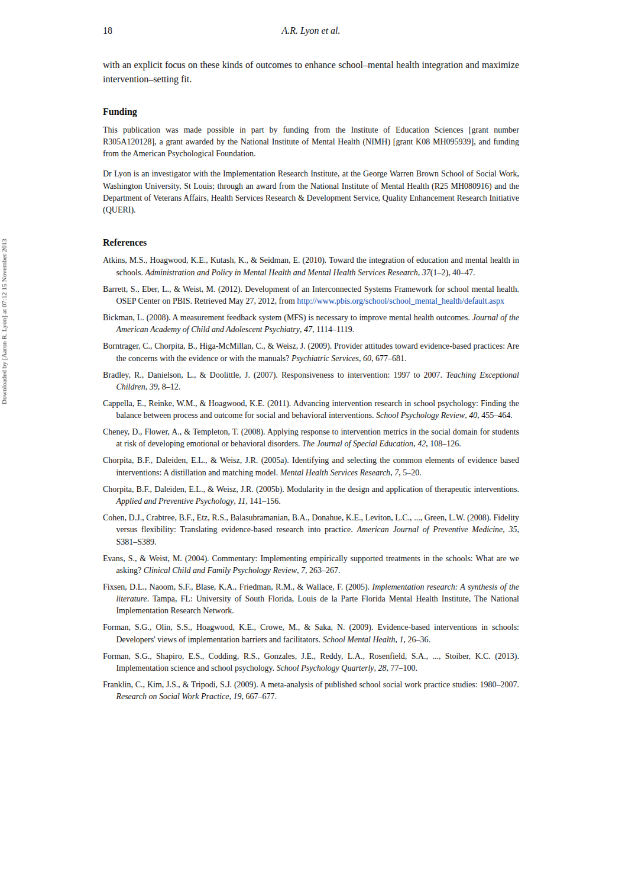Downloaded by [Aaron R. Lyon] at 07:12 15 November 2013
18 A.R. Lyon et al.
with an explicit focus on these kinds of outcomes to enhance school–mental health integration and maximize intervention–setting fit.
Funding
This publication was made possible in part by funding from the Institute of Education Sciences [grant number R305A120128], a grant awarded by the National Institute of Mental Health (NIMH) [grant K08 MH095939], and funding from the American Psychological Foundation.
Dr Lyon is an investigator with the Implementation Research Institute, at the George Warren Brown School of Social Work, Washington University, St Louis; through an award from the National Institute of Mental Health (R25 MH080916) and the Department of Veterans Affairs, Health Services Research & Development Service, Quality Enhancement Research Initiative (QUERI).
References
Atkins, M.S., Hoagwood, K.E., Kutash, K., & Seidman, E. (2010). Toward the integration of education and mental health in schools. Administration and Policy in Mental Health and Mental Health Services Research, 37(1–2), 40–47.
Barrett, S., Eber, L., & Weist, M. (2012). Development of an Interconnected Systems Framework for school mental health. OSEP Center on PBIS. Retrieved May 27, 2012, from http://www.pbis.org/school/school_mental_health/default.aspx
Bickman, L. (2008). A measurement feedback system (MFS) is necessary to improve mental health outcomes. Journal of the American Academy of Child and Adolescent Psychiatry, 47, 1114–1119.
Borntrager, C., Chorpita, B., Higa-McMillan, C., & Weisz, J. (2009). Provider attitudes toward evidence-based practices: Are the concerns with the evidence or with the manuals? Psychiatric Services, 60, 677–681.
Bradley, R., Danielson, L., & Doolittle, J. (2007). Responsiveness to intervention: 1997 to 2007. Teaching Exceptional Children, 39, 8–12.
Cappella, E., Reinke, W.M., & Hoagwood, K.E. (2011). Advancing intervention research in school psychology: Finding the balance between process and outcome for social and behavioral interventions. School Psychology Review, 40, 455–464.
Cheney, D., Flower, A., & Templeton, T. (2008). Applying response to intervention metrics in the social domain for students at risk of developing emotional or behavioral disorders. The Journal of Special Education, 42, 108–126.
Chorpita, B.F., Daleiden, E.L., & Weisz, J.R. (2005a). Identifying and selecting the common elements of evidence based interventions: A distillation and matching model. Mental Health Services Research, 7, 5–20.
Chorpita, B.F., Daleiden, E.L., & Weisz, J.R. (2005b). Modularity in the design and application of therapeutic interventions. Applied and Preventive Psychology, 11, 141–156.
Cohen, D.J., Crabtree, B.F., Etz, R.S., Balasubramanian, B.A., Donahue, K.E., Leviton, L.C., ..., Green, L.W. (2008). Fidelity versus flexibility: Translating evidence-based research into practice. American Journal of Preventive Medicine, 35, S381–S389.
Evans, S., & Weist, M. (2004). Commentary: Implementing empirically supported treatments in the schools: What are we asking? Clinical Child and Family Psychology Review, 7, 263–267.
Fixsen, D.L., Naoom, S.F., Blase, K.A., Friedman, R.M., & Wallace, F. (2005). Implementation research: A synthesis of the literature. Tampa, FL: University of South Florida, Louis de la Parte Florida Mental Health Institute, The National Implementation Research Network.
Forman, S.G., Olin, S.S., Hoagwood, K.E., Crowe, M., & Saka, N. (2009). Evidence-based interventions in schools: Developers' views of implementation barriers and facilitators. School Mental Health, 1, 26–36.
Forman, S.G., Shapiro, E.S., Codding, R.S., Gonzales, J.E., Reddy, L.A., Rosenfield, S.A., ..., Stoiber, K.C. (2013). Implementation science and school psychology. School Psychology Quarterly, 28, 77–100.
Franklin, C., Kim, J.S., & Tripodi, S.J. (2009). A meta-analysis of published school social work practice studies: 1980–2007. Research on Social Work Practice, 19, 667–677.